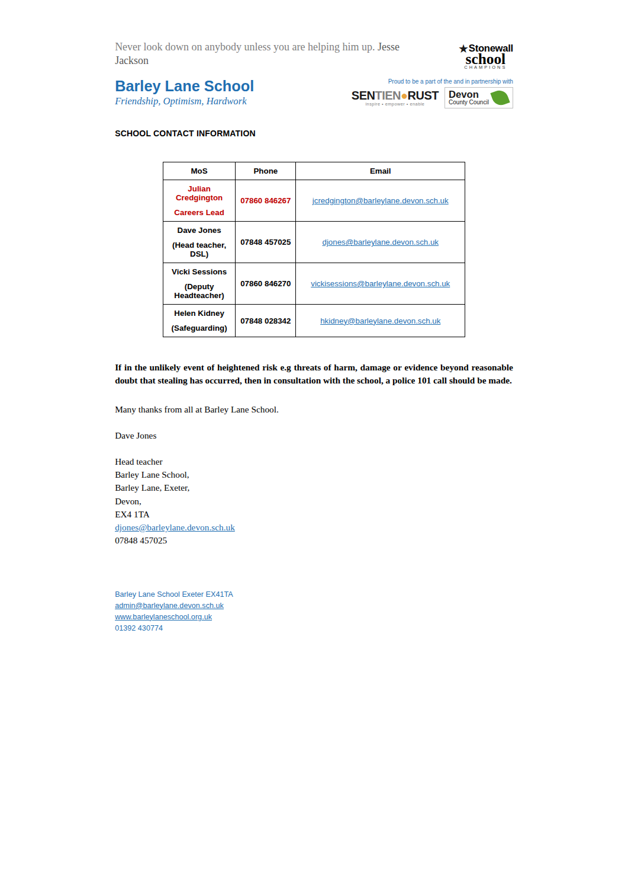Never look down on anybody unless you are helping him up. Jesse Jackson
★Stonewall school CHAMPIONS
Barley Lane School
Friendship, Optimism, Hardwork
Proud to be a part of the and in partnership with
SEN TIEN●RUST inspire • empower • enable
Devon County Council
SCHOOL CONTACT INFORMATION
| MoS | Phone | Email |
| --- | --- | --- |
| Julian Credgington Careers Lead | 07860 846267 | jcredgington@barleylane.devon.sch.uk |
| Dave Jones (Head teacher, DSL) | 07848 457025 | djones@barleylane.devon.sch.uk |
| Vicki Sessions (Deputy Headteacher) | 07860 846270 | vickisessions@barleylane.devon.sch.uk |
| Helen Kidney (Safeguarding) | 07848 028342 | hkidney@barleylane.devon.sch.uk |
If in the unlikely event of heightened risk e.g threats of harm, damage or evidence beyond reasonable doubt that stealing has occurred, then in consultation with the school, a police 101 call should be made.
Many thanks from all at Barley Lane School.
Dave Jones
Head teacher
Barley Lane School,
Barley Lane, Exeter,
Devon,
EX4 1TA
djones@barleylane.devon.sch.uk
07848 457025
Barley Lane School Exeter EX41TA
admin@barleylane.devon.sch.uk
www.barleylaneschool.org.uk
01392 430774